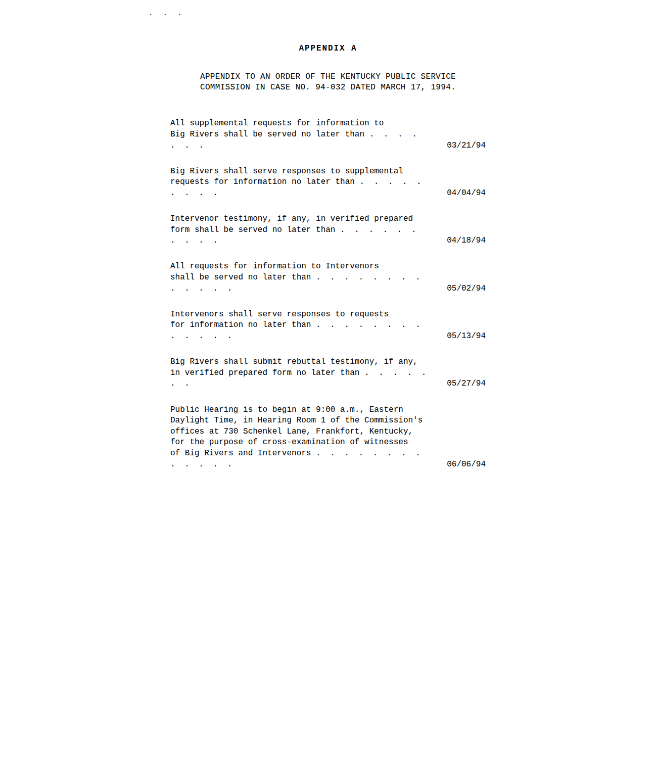. . .
APPENDIX A
APPENDIX TO AN ORDER OF THE KENTUCKY PUBLIC SERVICE
COMMISSION IN CASE NO. 94-032 DATED MARCH 17, 1994.
All supplemental requests for information to
Big Rivers shall be served no later than . . . . . . . 03/21/94
Big Rivers shall serve responses to supplemental
requests for information no later than . . . . . . . . . 04/04/94
Intervenor testimony, if any, in verified prepared
form shall be served no later than . . . . . . . . . . 04/18/94
All requests for information to Intervenors
shall be served no later than . . . . . . . . . . . . . 05/02/94
Intervenors shall serve responses to requests
for information no later than . . . . . . . . . . . . . 05/13/94
Big Rivers shall submit rebuttal testimony, if any,
in verified prepared form no later than . . . . . . . 05/27/94
Public Hearing is to begin at 9:00 a.m., Eastern
Daylight Time, in Hearing Room 1 of the Commission's
offices at 730 Schenkel Lane, Frankfort, Kentucky,
for the purpose of cross-examination of witnesses
of Big Rivers and Intervenors . . . . . . . . . . . . . 06/06/94